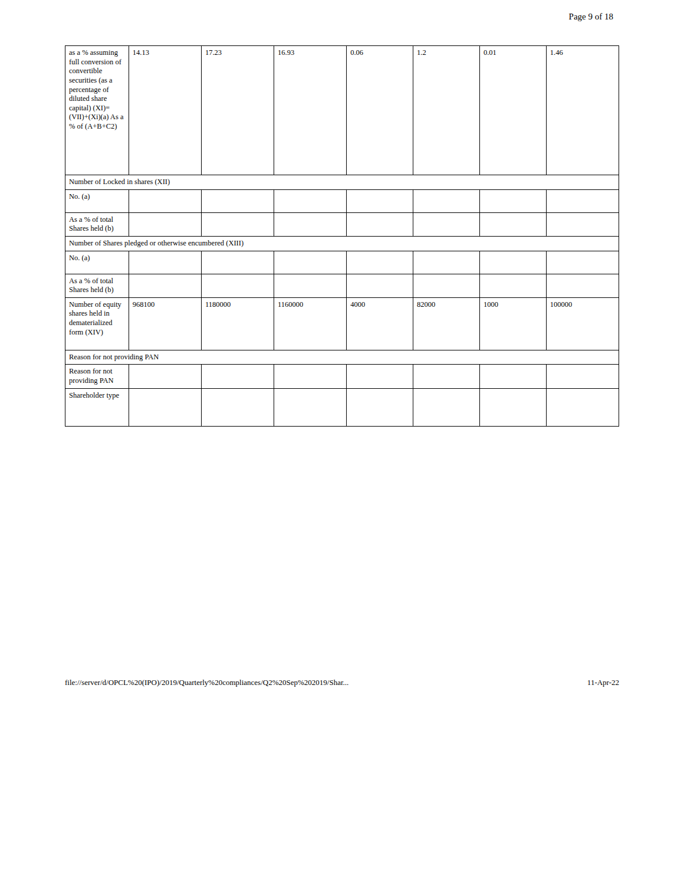Page 9 of 18
| as a % assuming full conversion of convertible securities (as a percentage of diluted share capital) (XI)= (VII)+(Xi)(a) As a % of (A+B+C2) | 14.13 | 17.23 | 16.93 | 0.06 | 1.2 | 0.01 | 1.46 |
| Number of Locked in shares (XII) |
| No. (a) | | | | | | | |
| As a % of total Shares held (b) | | | | | | | |
| Number of Shares pledged or otherwise encumbered (XIII) |
| No. (a) | | | | | | | |
| As a % of total Shares held (b) | | | | | | | |
| Number of equity shares held in dematerialized form (XIV) | 968100 | 1180000 | 1160000 | 4000 | 82000 | 1000 | 100000 |
| Reason for not providing PAN |
| Reason for not providing PAN | | | | | | | |
| Shareholder type | | | | | | | |
file://server/d/OPCL%20(IPO)/2019/Quarterly%20compliances/Q2%20Sep%202019/Shar... 11-Apr-22